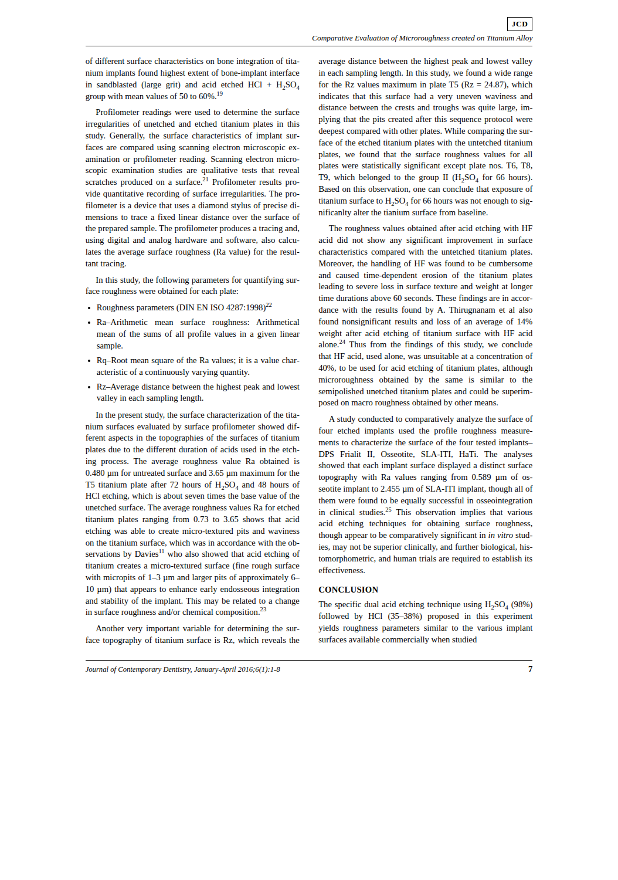JCD
Comparative Evaluation of Microroughness created on Titanium Alloy
of different surface characteristics on bone integration of titanium implants found highest extent of bone-implant interface in sandblasted (large grit) and acid etched HCl + H2SO4 group with mean values of 50 to 60%.19
Profilometer readings were used to determine the surface irregularities of unetched and etched titanium plates in this study. Generally, the surface characteristics of implant surfaces are compared using scanning electron microscopic examination or profilometer reading. Scanning electron microscopic examination studies are qualitative tests that reveal scratches produced on a surface.21 Profilometer results provide quantitative recording of surface irregularities. The profilometer is a device that uses a diamond stylus of precise dimensions to trace a fixed linear distance over the surface of the prepared sample. The profilometer produces a tracing and, using digital and analog hardware and software, also calculates the average surface roughness (Ra value) for the resultant tracing.
In this study, the following parameters for quantifying surface roughness were obtained for each plate:
Roughness parameters (DIN EN ISO 4287:1998)22
Ra–Arithmetic mean surface roughness: Arithmetical mean of the sums of all profile values in a given linear sample.
Rq–Root mean square of the Ra values; it is a value characteristic of a continuously varying quantity.
Rz–Average distance between the highest peak and lowest valley in each sampling length.
In the present study, the surface characterization of the titanium surfaces evaluated by surface profilometer showed different aspects in the topographies of the surfaces of titanium plates due to the different duration of acids used in the etching process. The average roughness value Ra obtained is 0.480 µm for untreated surface and 3.65 µm maximum for the T5 titanium plate after 72 hours of H2SO4 and 48 hours of HCl etching, which is about seven times the base value of the unetched surface. The average roughness values Ra for etched titanium plates ranging from 0.73 to 3.65 shows that acid etching was able to create micro-textured pits and waviness on the titanium surface, which was in accordance with the observations by Davies11 who also showed that acid etching of titanium creates a micro-textured surface (fine rough surface with micropits of 1–3 µm and larger pits of approximately 6–10 µm) that appears to enhance early endosseous integration and stability of the implant. This may be related to a change in surface roughness and/or chemical composition.23
Another very important variable for determining the surface topography of titanium surface is Rz, which reveals the average distance between the highest peak and lowest valley in each sampling length. In this study, we found a wide range for the Rz values maximum in plate T5 (Rz = 24.87), which indicates that this surface had a very uneven waviness and distance between the crests and troughs was quite large, implying that the pits created after this sequence protocol were deepest compared with other plates. While comparing the surface of the etched titanium plates with the untetched titanium plates, we found that the surface roughness values for all plates were statistically significant except plate nos. T6, T8, T9, which belonged to the group II (H2SO4 for 66 hours). Based on this observation, one can conclude that exposure of titanium surface to H2SO4 for 66 hours was not enough to significanlty alter the tianium surface from baseline.
The roughness values obtained after acid etching with HF acid did not show any significant improvement in surface characteristics compared with the untetched titanium plates. Moreover, the handling of HF was found to be cumbersome and caused time-dependent erosion of the titanium plates leading to severe loss in surface texture and weight at longer time durations above 60 seconds. These findings are in accordance with the results found by A. Thirugnanam et al also found nonsignificant results and loss of an average of 14% weight after acid etching of titanium surface with HF acid alone.24 Thus from the findings of this study, we conclude that HF acid, used alone, was unsuitable at a concentration of 40%, to be used for acid etching of titanium plates, although microroughness obtained by the same is similar to the semipolished unetched titanium plates and could be superimposed on macro roughness obtained by other means.
A study conducted to comparatively analyze the surface of four etched implants used the profile roughness measurements to characterize the surface of the four tested implants–DPS Frialit II, Osseotite, SLA-ITI, HaTi. The analyses showed that each implant surface displayed a distinct surface topography with Ra values ranging from 0.589 µm of osseotite implant to 2.455 µm of SLA-ITI implant, though all of them were found to be equally successful in osseointegration in clinical studies.25 This observation implies that various acid etching techniques for obtaining surface roughness, though appear to be comparatively significant in in vitro studies, may not be superior clinically, and further biological, histomorphometric, and human trials are required to establish its effectiveness.
Conclusion
The specific dual acid etching technique using H2SO4 (98%) followed by HCl (35–38%) proposed in this experiment yields roughness parameters similar to the various implant surfaces available commercially when studied
Journal of Contemporary Dentistry, January-April 2016;6(1):1-8 7